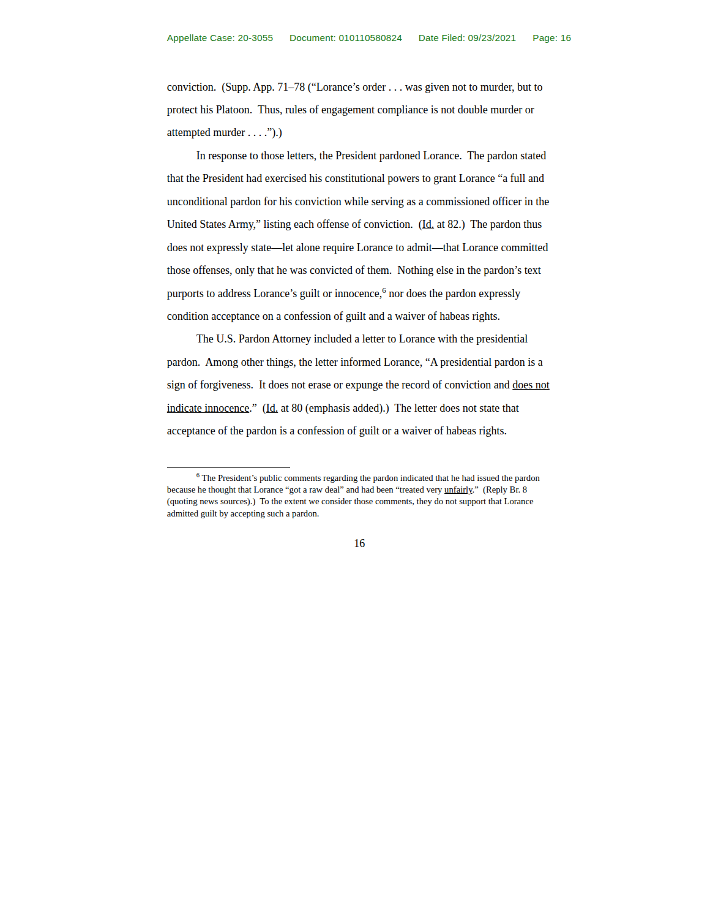Appellate Case: 20-3055 Document: 010110580824 Date Filed: 09/23/2021 Page: 16
conviction. (Supp. App. 71–78 (“Lorance’s order . . . was given not to murder, but to protect his Platoon. Thus, rules of engagement compliance is not double murder or attempted murder . . . .”).)
In response to those letters, the President pardoned Lorance. The pardon stated that the President had exercised his constitutional powers to grant Lorance “a full and unconditional pardon for his conviction while serving as a commissioned officer in the United States Army,” listing each offense of conviction. (Id. at 82.) The pardon thus does not expressly state—let alone require Lorance to admit—that Lorance committed those offenses, only that he was convicted of them. Nothing else in the pardon’s text purports to address Lorance’s guilt or innocence,6 nor does the pardon expressly condition acceptance on a confession of guilt and a waiver of habeas rights.
The U.S. Pardon Attorney included a letter to Lorance with the presidential pardon. Among other things, the letter informed Lorance, “A presidential pardon is a sign of forgiveness. It does not erase or expunge the record of conviction and does not indicate innocence.” (Id. at 80 (emphasis added).) The letter does not state that acceptance of the pardon is a confession of guilt or a waiver of habeas rights.
6 The President’s public comments regarding the pardon indicated that he had issued the pardon because he thought that Lorance “got a raw deal” and had been “treated very unfairly.” (Reply Br. 8 (quoting news sources).) To the extent we consider those comments, they do not support that Lorance admitted guilt by accepting such a pardon.
16